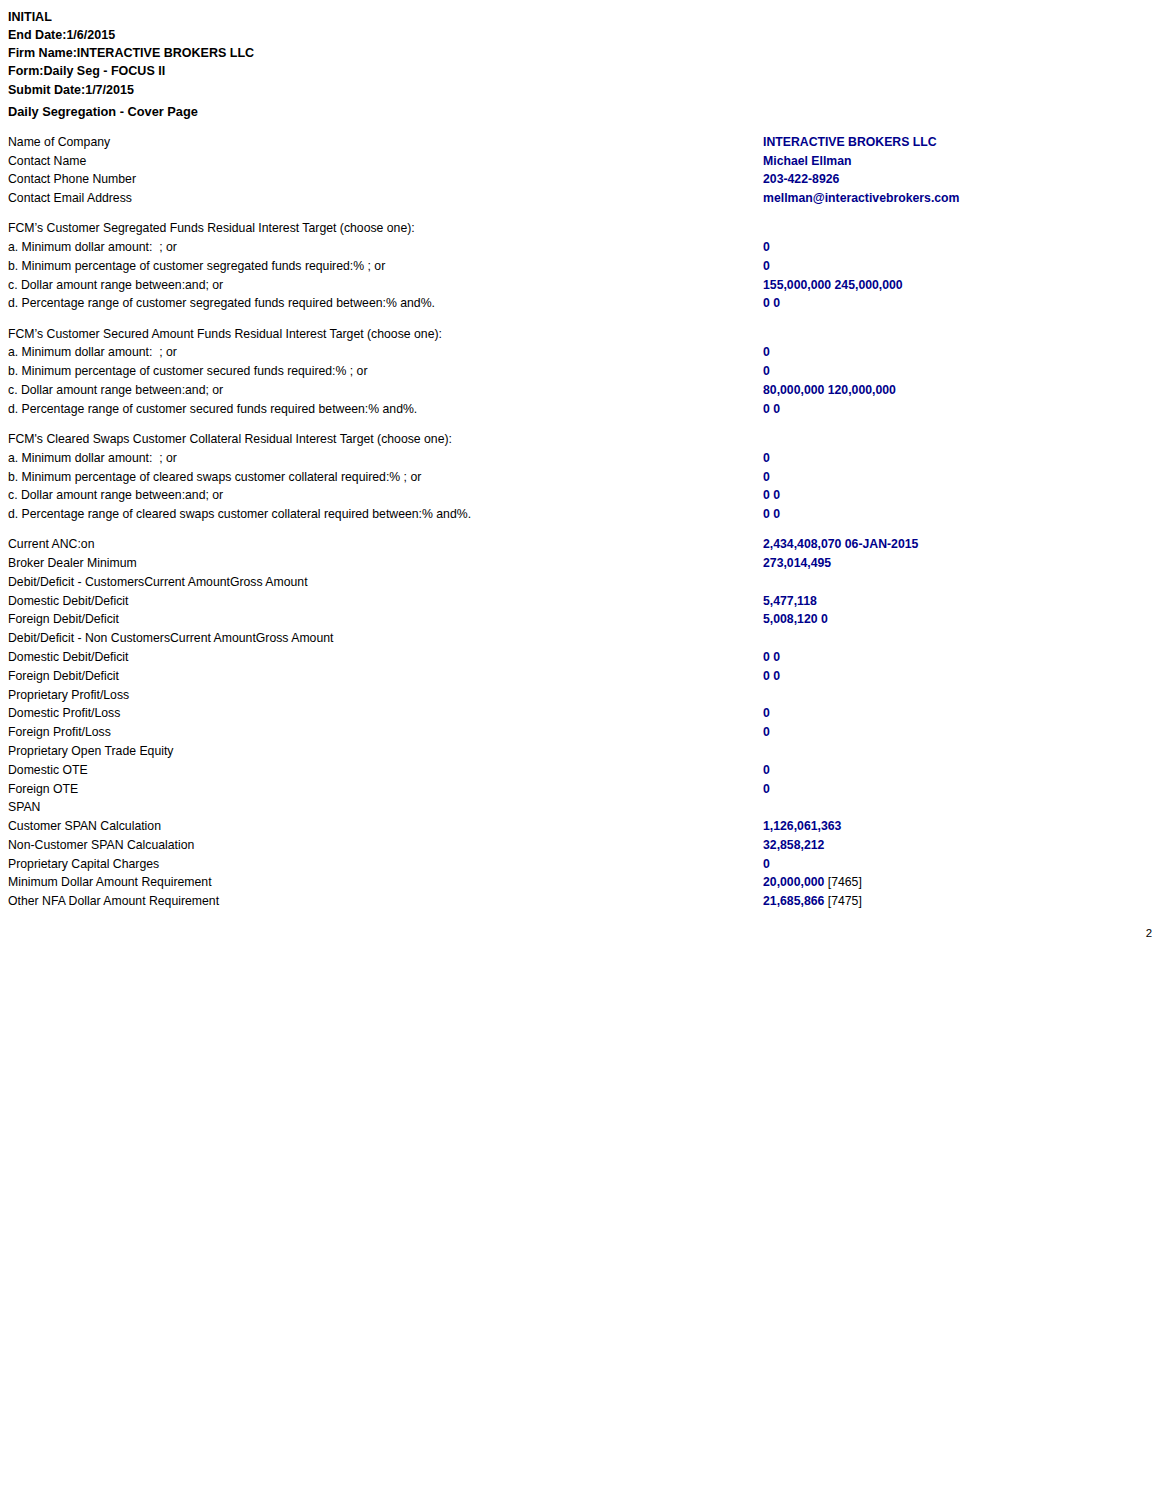INITIAL
End Date:1/6/2015
Firm Name:INTERACTIVE BROKERS LLC
Form:Daily Seg - FOCUS II
Submit Date:1/7/2015
Daily Segregation - Cover Page
| Name of Company | INTERACTIVE BROKERS LLC |
| Contact Name | Michael Ellman |
| Contact Phone Number | 203-422-8926 |
| Contact Email Address | mellman@interactivebrokers.com |
| FCM’s Customer Segregated Funds Residual Interest Target (choose one): |
| a. Minimum dollar amount: ; or | 0 |
| b. Minimum percentage of customer segregated funds required:% ; or | 0 |
| c. Dollar amount range between:and; or | 155,000,000 245,000,000 |
| d. Percentage range of customer segregated funds required between:% and%. | 0 0 |
| FCM’s Customer Secured Amount Funds Residual Interest Target (choose one): |
| a. Minimum dollar amount: ; or | 0 |
| b. Minimum percentage of customer secured funds required:% ; or | 0 |
| c. Dollar amount range between:and; or | 80,000,000 120,000,000 |
| d. Percentage range of customer secured funds required between:% and%. | 0 0 |
| FCM's Cleared Swaps Customer Collateral Residual Interest Target (choose one): |
| a. Minimum dollar amount: ; or | 0 |
| b. Minimum percentage of cleared swaps customer collateral required:% ; or | 0 |
| c. Dollar amount range between:and; or | 0 0 |
| d. Percentage range of cleared swaps customer collateral required between:% and%. | 0 0 |
| Current ANC:on | 2,434,408,070 06-JAN-2015 |
| Broker Dealer Minimum | 273,014,495 |
| Debit/Deficit - CustomersCurrent AmountGross Amount | |
| Domestic Debit/Deficit | 5,477,118 |
| Foreign Debit/Deficit | 5,008,120 0 |
| Debit/Deficit - Non CustomersCurrent AmountGross Amount | |
| Domestic Debit/Deficit | 0 0 |
| Foreign Debit/Deficit | 0 0 |
| Proprietary Profit/Loss | |
| Domestic Profit/Loss | 0 |
| Foreign Profit/Loss | 0 |
| Proprietary Open Trade Equity | |
| Domestic OTE | 0 |
| Foreign OTE | 0 |
| SPAN | |
| Customer SPAN Calculation | 1,126,061,363 |
| Non-Customer SPAN Calcualation | 32,858,212 |
| Proprietary Capital Charges | 0 |
| Minimum Dollar Amount Requirement | 20,000,000 [7465] |
| Other NFA Dollar Amount Requirement | 21,685,866 [7475] |
2